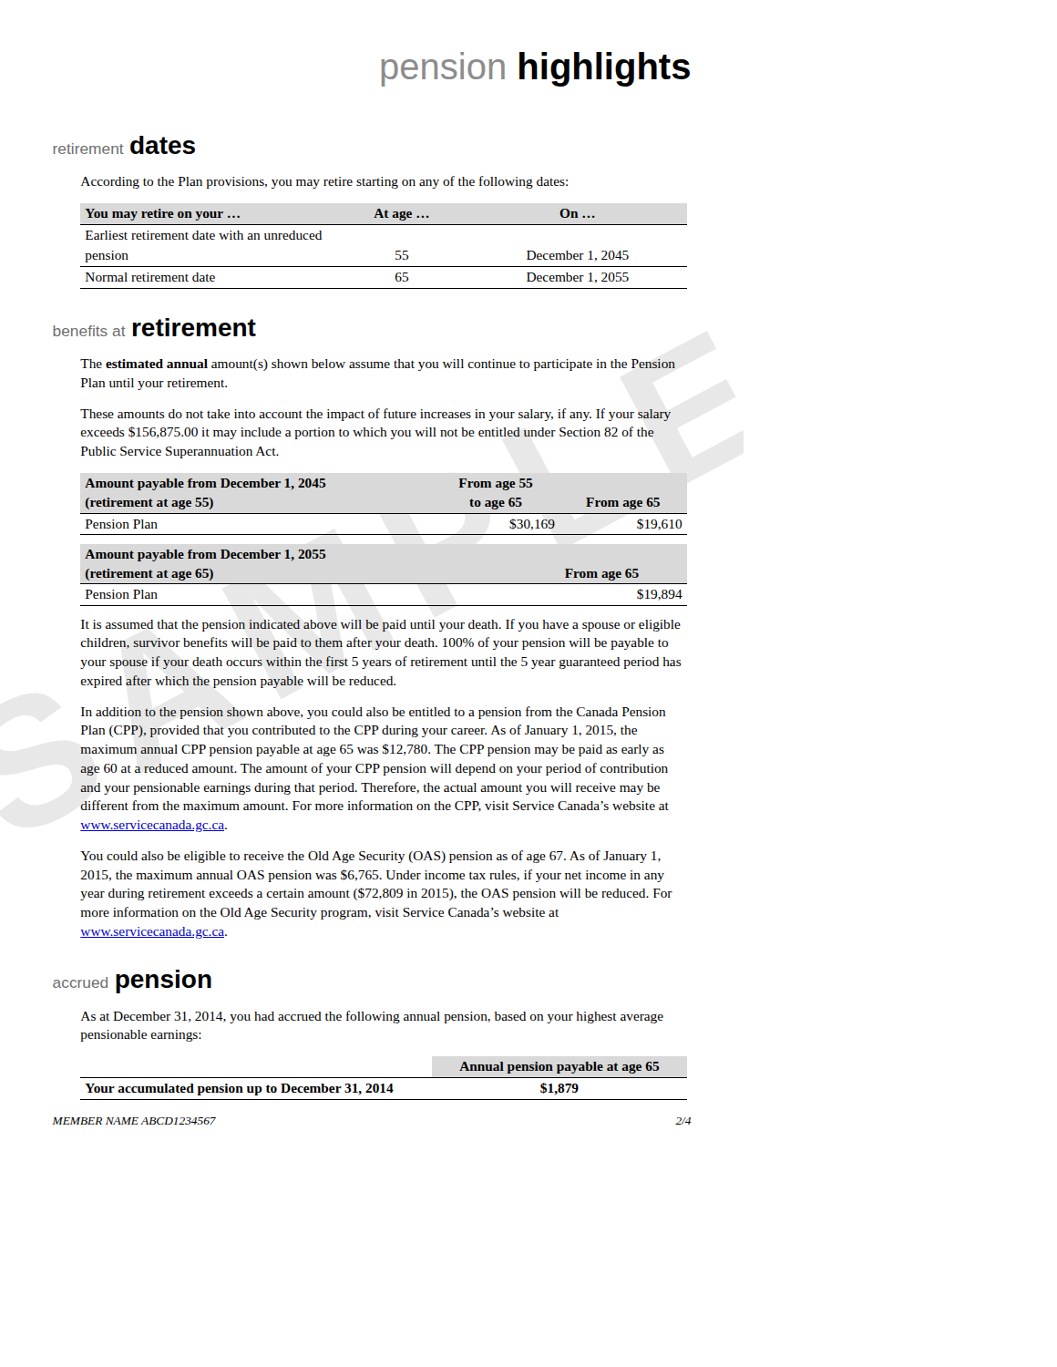SAMPLE
pension highlights
retirement dates
According to the Plan provisions, you may retire starting on any of the following dates:
| You may retire on your … | At age … | On … |
| --- | --- | --- |
| Earliest retirement date with an unreduced | | |
| pension | 55 | December 1, 2045 |
| Normal retirement date | 65 | December 1, 2055 |
benefits at retirement
The estimated annual amount(s) shown below assume that you will continue to participate in the Pension Plan until your retirement.
These amounts do not take into account the impact of future increases in your salary, if any. If your salary exceeds $156,875.00 it may include a portion to which you will not be entitled under Section 82 of the Public Service Superannuation Act.
| Amount payable from December 1, 2045 (retirement at age 55) | From age 55 to age 65 | From age 65 |
| --- | --- | --- |
| Pension Plan | $30,169 | $19,610 |
| Amount payable from December 1, 2055 (retirement at age 65) | From age 65 |
| --- | --- |
| Pension Plan | $19,894 |
It is assumed that the pension indicated above will be paid until your death. If you have a spouse or eligible children, survivor benefits will be paid to them after your death. 100% of your pension will be payable to your spouse if your death occurs within the first 5 years of retirement until the 5 year guaranteed period has expired after which the pension payable will be reduced.
In addition to the pension shown above, you could also be entitled to a pension from the Canada Pension Plan (CPP), provided that you contributed to the CPP during your career. As of January 1, 2015, the maximum annual CPP pension payable at age 65 was $12,780. The CPP pension may be paid as early as age 60 at a reduced amount. The amount of your CPP pension will depend on your period of contribution and your pensionable earnings during that period. Therefore, the actual amount you will receive may be different from the maximum amount. For more information on the CPP, visit Service Canada’s website at www.servicecanada.gc.ca.
You could also be eligible to receive the Old Age Security (OAS) pension as of age 67. As of January 1, 2015, the maximum annual OAS pension was $6,765. Under income tax rules, if your net income in any year during retirement exceeds a certain amount ($72,809 in 2015), the OAS pension will be reduced. For more information on the Old Age Security program, visit Service Canada’s website at www.servicecanada.gc.ca.
accrued pension
As at December 31, 2014, you had accrued the following annual pension, based on your highest average pensionable earnings:
| | Annual pension payable at age 65 |
| --- | --- |
| Your accumulated pension up to December 31, 2014 | $1,879 |
MEMBER NAME ABCD1234567
2/4